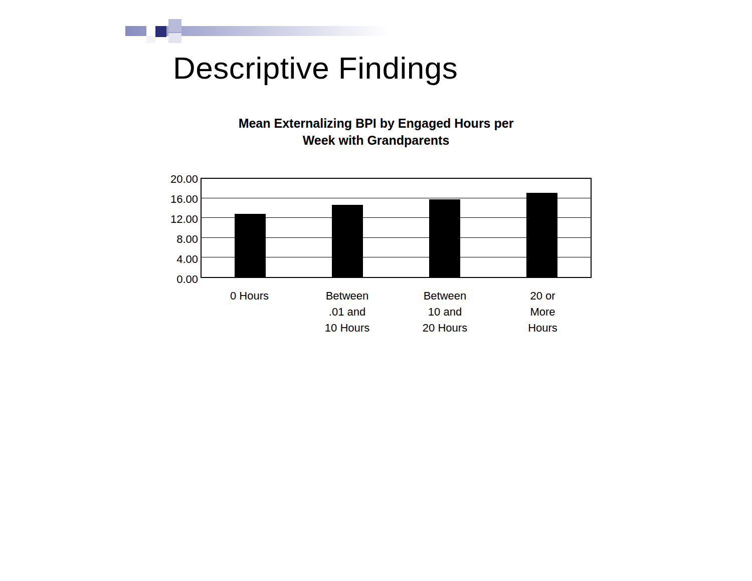Descriptive Findings
Mean Externalizing BPI by Engaged Hours per
Week with Grandparents
20.00 16.00 12.00 8.00 4.00 0.00
0 Hours
Between
.01 and
10 Hours
Between
10 and
20 Hours
20 or
More
Hours